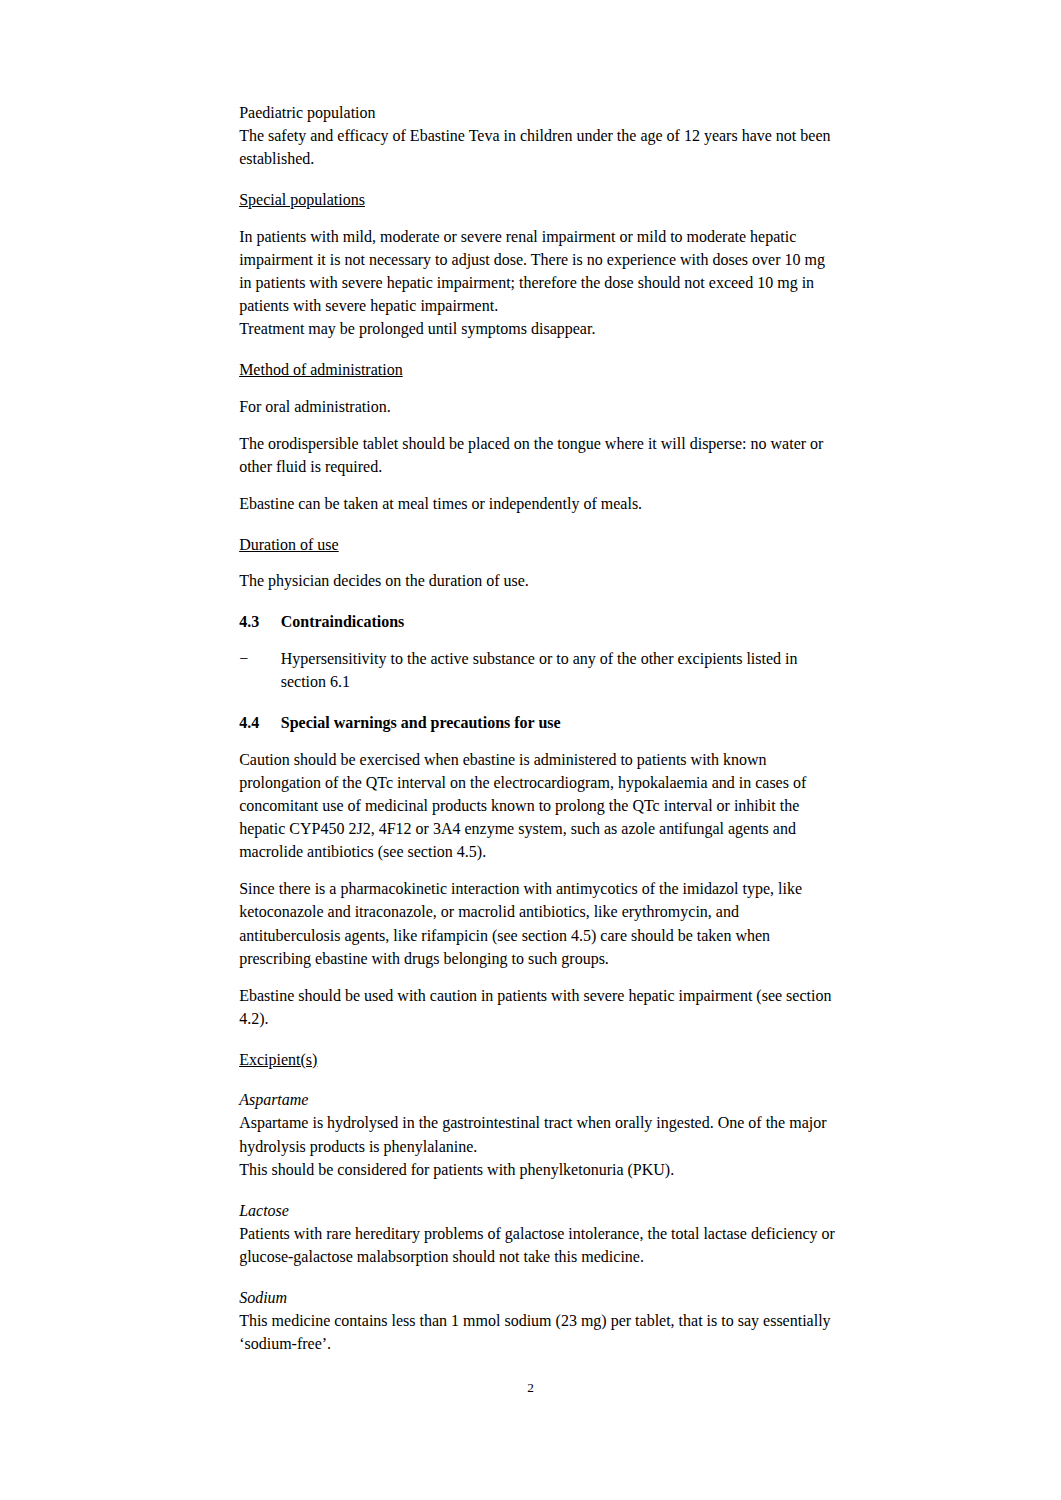Paediatric population
The safety and efficacy of Ebastine Teva in children under the age of 12 years have not been established.
Special populations
In patients with mild, moderate or severe renal impairment or mild to moderate hepatic impairment it is not necessary to adjust dose. There is no experience with doses over 10 mg in patients with severe hepatic impairment; therefore the dose should not exceed 10 mg in patients with severe hepatic impairment.
Treatment may be prolonged until symptoms disappear.
Method of administration
For oral administration.
The orodispersible tablet should be placed on the tongue where it will disperse: no water or other fluid is required.
Ebastine can be taken at meal times or independently of meals.
Duration of use
The physician decides on the duration of use.
4.3 Contraindications
−
Hypersensitivity to the active substance or to any of the other excipients listed in section 6.1
4.4 Special warnings and precautions for use
Caution should be exercised when ebastine is administered to patients with known prolongation of the QTc interval on the electrocardiogram, hypokalaemia and in cases of concomitant use of medicinal products known to prolong the QTc interval or inhibit the hepatic CYP450 2J2, 4F12 or 3A4 enzyme system, such as azole antifungal agents and macrolide antibiotics (see section 4.5).
Since there is a pharmacokinetic interaction with antimycotics of the imidazol type, like ketoconazole and itraconazole, or macrolid antibiotics, like erythromycin, and antituberculosis agents, like rifampicin (see section 4.5) care should be taken when prescribing ebastine with drugs belonging to such groups.
Ebastine should be used with caution in patients with severe hepatic impairment (see section 4.2).
Excipient(s)
Aspartame
Aspartame is hydrolysed in the gastrointestinal tract when orally ingested. One of the major hydrolysis products is phenylalanine.
This should be considered for patients with phenylketonuria (PKU).
Lactose
Patients with rare hereditary problems of galactose intolerance, the total lactase deficiency or glucose-galactose malabsorption should not take this medicine.
Sodium
This medicine contains less than 1 mmol sodium (23 mg) per tablet, that is to say essentially ‘sodium-free’.
2